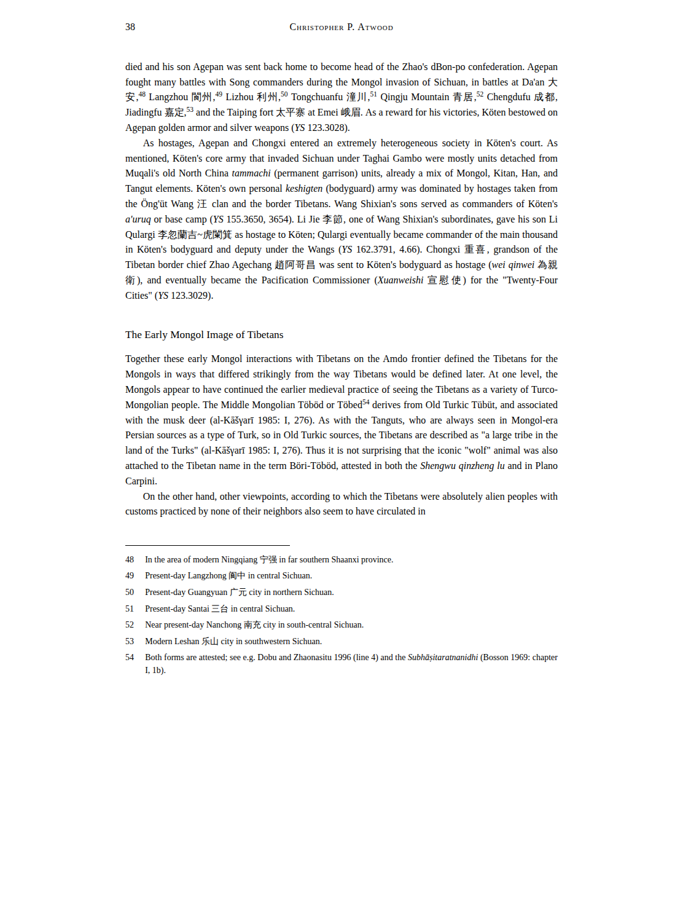38 Christopher P. Atwood
died and his son Agepan was sent back home to become head of the Zhao's dBon-po confederation. Agepan fought many battles with Song commanders during the Mongol invasion of Sichuan, in battles at Da'an 大安,48 Langzhou 閬州,49 Lizhou 利州,50 Tongchuanfu 潼川,51 Qingju Mountain 青居,52 Chengdufu 成都, Jiadingfu 嘉定,53 and the Taiping fort 太平寨 at Emei 峨眉. As a reward for his victories, Köten bestowed on Agepan golden armor and silver weapons (YS 123.3028).
As hostages, Agepan and Chongxi entered an extremely heterogeneous society in Köten's court. As mentioned, Köten's core army that invaded Sichuan under Taghai Gambo were mostly units detached from Muqali's old North China tammachi (permanent garrison) units, already a mix of Mongol, Kitan, Han, and Tangut elements. Köten's own personal keshigten (bodyguard) army was dominated by hostages taken from the Öng'üt Wang 汪 clan and the border Tibetans. Wang Shixian's sons served as commanders of Köten's a'uruq or base camp (YS 155.3650, 3654). Li Jie 李節, one of Wang Shixian's subordinates, gave his son Li Qulargi 李忽蘭吉~虎闌箕 as hostage to Köten; Qulargi eventually became commander of the main thousand in Köten's bodyguard and deputy under the Wangs (YS 162.3791, 4.66). Chongxi 重喜, grandson of the Tibetan border chief Zhao Agechang 趙阿哥昌 was sent to Köten's bodyguard as hostage (wei qinwei 為親衛), and eventually became the Pacification Commissioner (Xuanweishi 宣慰使) for the "Twenty-Four Cities" (YS 123.3029).
The Early Mongol Image of Tibetans
Together these early Mongol interactions with Tibetans on the Amdo frontier defined the Tibetans for the Mongols in ways that differed strikingly from the way Tibetans would be defined later. At one level, the Mongols appear to have continued the earlier medieval practice of seeing the Tibetans as a variety of Turco-Mongolian people. The Middle Mongolian Töböd or Töbed54 derives from Old Turkic Tübüt, and associated with the musk deer (al-Kāšγarī 1985: I, 276). As with the Tanguts, who are always seen in Mongol-era Persian sources as a type of Turk, so in Old Turkic sources, the Tibetans are described as "a large tribe in the land of the Turks" (al-Kāšγarī 1985: I, 276). Thus it is not surprising that the iconic "wolf" animal was also attached to the Tibetan name in the term Böri-Töböd, attested in both the Shengwu qinzheng lu and in Plano Carpini.
On the other hand, other viewpoints, according to which the Tibetans were absolutely alien peoples with customs practiced by none of their neighbors also seem to have circulated in
48 In the area of modern Ningqiang 宁强 in far southern Shaanxi province.
49 Present-day Langzhong 阆中 in central Sichuan.
50 Present-day Guangyuan 广元 city in northern Sichuan.
51 Present-day Santai 三台 in central Sichuan.
52 Near present-day Nanchong 南充 city in south-central Sichuan.
53 Modern Leshan 乐山 city in southwestern Sichuan.
54 Both forms are attested; see e.g. Dobu and Zhaonasitu 1996 (line 4) and the Subhāṣitaratnanidhi (Bosson 1969: chapter I, 1b).